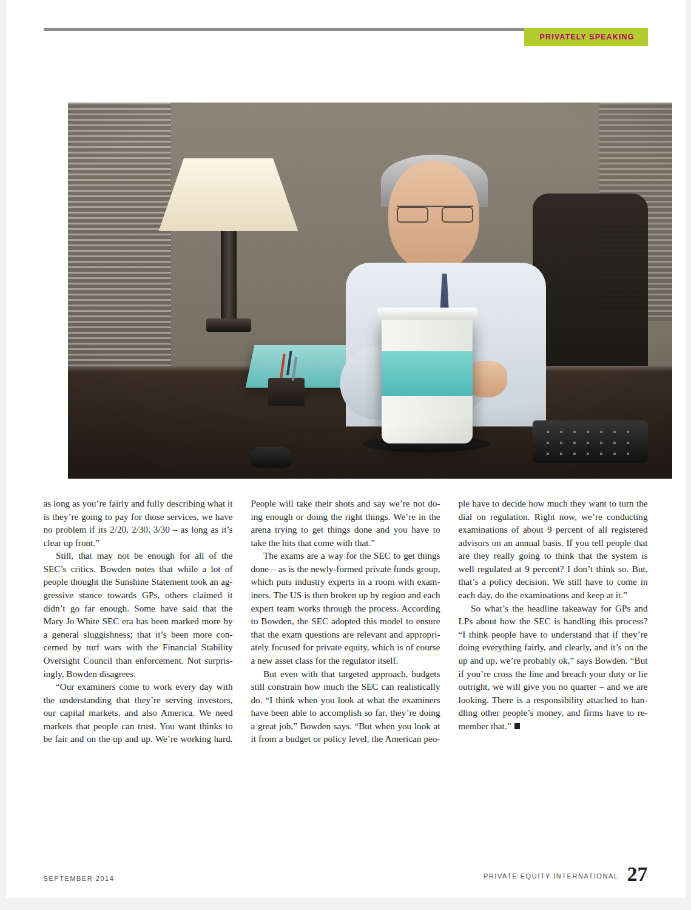Privately Speaking
as long as you’re fairly and fully describing what it is they’re going to pay for those services, we have no problem if its 2/20, 2/30, 3/30 – as long as it’s clear up front.”
Still, that may not be enough for all of the SEC’s critics. Bowden notes that while a lot of people thought the Sunshine Statement took an aggressive stance towards GPs, others claimed it didn’t go far enough. Some have said that the Mary Jo White SEC era has been marked more by a general sluggishness; that it’s been more concerned by turf wars with the Financial Stability Oversight Council than enforcement. Not surprisingly, Bowden disagrees.
“Our examiners come to work every day with the understanding that they’re serving investors, our capital markets, and also America. We need markets that people can trust. You want thinks to be fair and on the up and up. We’re working hard. People will take their shots and say we’re not doing enough or doing the right things. We’re in the arena trying to get things done and you have to take the hits that come with that.”
The exams are a way for the SEC to get things done – as is the newly-formed private funds group, which puts industry experts in a room with examiners. The US is then broken up by region and each expert team works through the process. According to Bowden, the SEC adopted this model to ensure that the exam questions are relevant and appropriately focused for private equity, which is of course a new asset class for the regulator itself.
But even with that targeted approach, budgets still constrain how much the SEC can realistically do. “I think when you look at what the examiners have been able to accomplish so far, they’re doing a great job,” Bowden says. “But when you look at it from a budget or policy level, the American people have to decide how much they want to turn the dial on regulation. Right now, we’re conducting examinations of about 9 percent of all registered advisors on an annual basis. If you tell people that are they really going to think that the system is well regulated at 9 percent? I don’t think so. But, that’s a policy decision. We still have to come in each day, do the examinations and keep at it.”
So what’s the headline takeaway for GPs and LPs about how the SEC is handling this process? “I think people have to understand that if they’re doing everything fairly, and clearly, and it’s on the up and up, we’re probably ok,” says Bowden. “But if you’re cross the line and breach your duty or lie outright, we will give you no quarter – and we are looking. There is a responsibility attached to handling other people’s money, and firms have to remember that.”
September 2014
Private Equity International
27